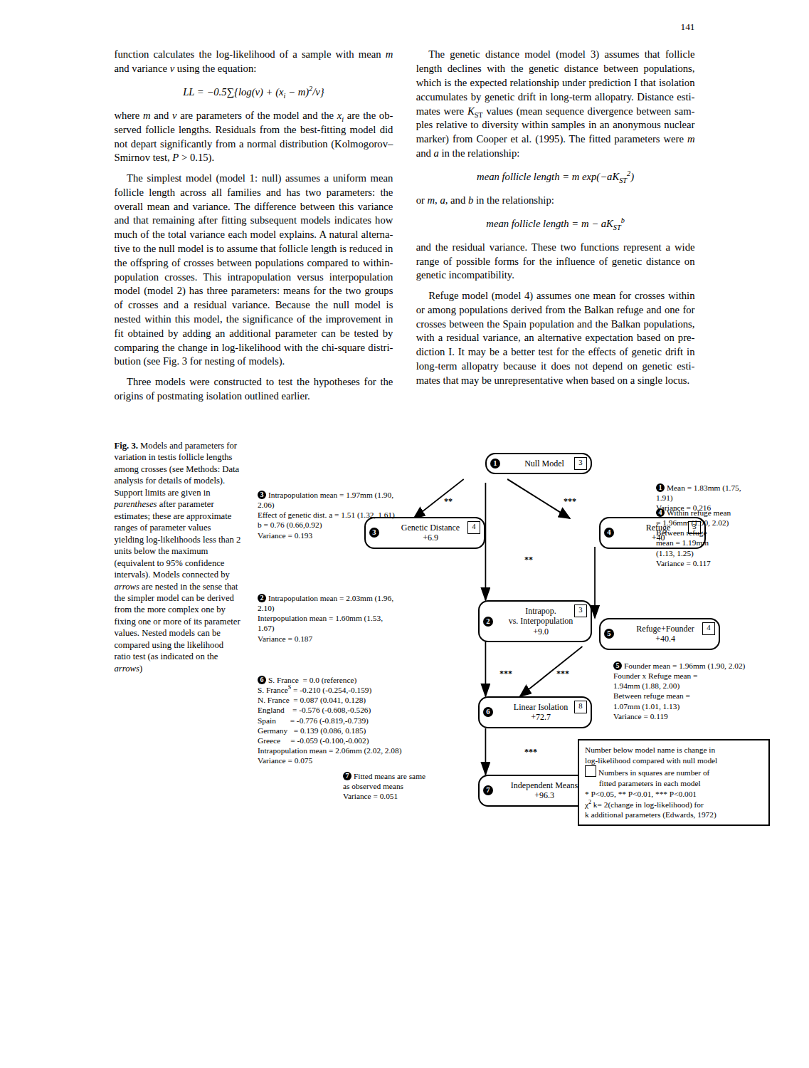141
function calculates the log-likelihood of a sample with mean m and variance v using the equation:
LL = −0.5∑{log(v) + (xi − m)2/v}
where m and v are parameters of the model and the xi are the observed follicle lengths. Residuals from the best-fitting model did not depart significantly from a normal distribution (Kolmogorov–Smirnov test, P > 0.15).
The simplest model (model 1: null) assumes a uniform mean follicle length across all families and has two parameters: the overall mean and variance. The difference between this variance and that remaining after fitting subsequent models indicates how much of the total variance each model explains. A natural alternative to the null model is to assume that follicle length is reduced in the offspring of crosses between populations compared to within-population crosses. This intrapopulation versus interpopulation model (model 2) has three parameters: means for the two groups of crosses and a residual variance. Because the null model is nested within this model, the significance of the improvement in fit obtained by adding an additional parameter can be tested by comparing the change in log-likelihood with the chi-square distribution (see Fig. 3 for nesting of models).
Three models were constructed to test the hypotheses for the origins of postmating isolation outlined earlier.
The genetic distance model (model 3) assumes that follicle length declines with the genetic distance between populations, which is the expected relationship under prediction I that isolation accumulates by genetic drift in long-term allopatry. Distance estimates were KST values (mean sequence divergence between samples relative to diversity within samples in an anonymous nuclear marker) from Cooper et al. (1995). The fitted parameters were m and a in the relationship:
mean follicle length = m exp(−aKST2)
or m, a, and b in the relationship:
mean follicle length = m − aKSTb
and the residual variance. These two functions represent a wide range of possible forms for the influence of genetic distance on genetic incompatibility.
Refuge model (model 4) assumes one mean for crosses within or among populations derived from the Balkan refuge and one for crosses between the Spain population and the Balkan populations, with a residual variance, an alternative expectation based on prediction I. It may be a better test for the effects of genetic drift in long-term allopatry because it does not depend on genetic estimates that may be unrepresentative when based on a single locus.
Fig. 3. Models and parameters for variation in testis follicle lengths among crosses (see Methods: Data analysis for details of models). Support limits are given in parentheses after parameter estimates; these are approximate ranges of parameter values yielding log-likelihoods less than 2 units below the maximum (equivalent to 95% confidence intervals). Models connected by arrows are nested in the sense that the simpler model can be derived from the more complex one by fixing one or more of its parameter values. Nested models can be compared using the likelihood ratio test (as indicated on the arrows)
13 Null Model
34 Genetic Distance
+6.9
43 Refuge
+40
23 Intrapop.
vs. Interpopulation
+9.0
54 Refuge+Founder
+40.4
68 Linear Isolation
+72.7
729 Independent Means
+96.3
3 Intrapopulation mean = 1.97mm (1.90, 2.06)
Effect of genetic dist. a = 1.51 (1.32, 1.61)
b = 0.76 (0.66,0.92)
Variance = 0.193
2 Intrapopulation mean = 2.03mm (1.96, 2.10)
Interpopulation mean = 1.60mm (1.53, 1.67)
Variance = 0.187
6 S. France = 0.0 (reference)
S. FranceS = -0.210 (-0.254,-0.159)
N. France = 0.087 (0.041, 0.128)
England = -0.576 (-0.608,-0.526)
Spain = -0.776 (-0.819,-0.739)
Germany = 0.139 (0.086, 0.185)
Greece = -0.059 (-0.100,-0.002)
Intrapopulation mean = 2.06mm (2.02, 2.08)
Variance = 0.075
7 Fitted means are same
as observed means
Variance = 0.051
1 Mean = 1.83mm (1.75, 1.91)
Variance = 0.216
4 Within refuge mean
= 1.96mm (1.90, 2.02)
Between refuge
mean = 1.19mm
(1.13, 1.25)
Variance = 0.117
5 Founder mean = 1.96mm (1.90, 2.02)
Founder x Refuge mean =
1.94mm (1.88, 2.00)
Between refuge mean =
1.07mm (1.01, 1.13)
Variance = 0.119
**
***
**
***
***
***
Number below model name is change in
log-likelihood compared with null model
Numbers in squares are number of
fitted parameters in each model
* P<0.05, ** P<0.01, *** P<0.001
χ2 k= 2(change in log-likelihood) for
k additional parameters (Edwards, 1972)